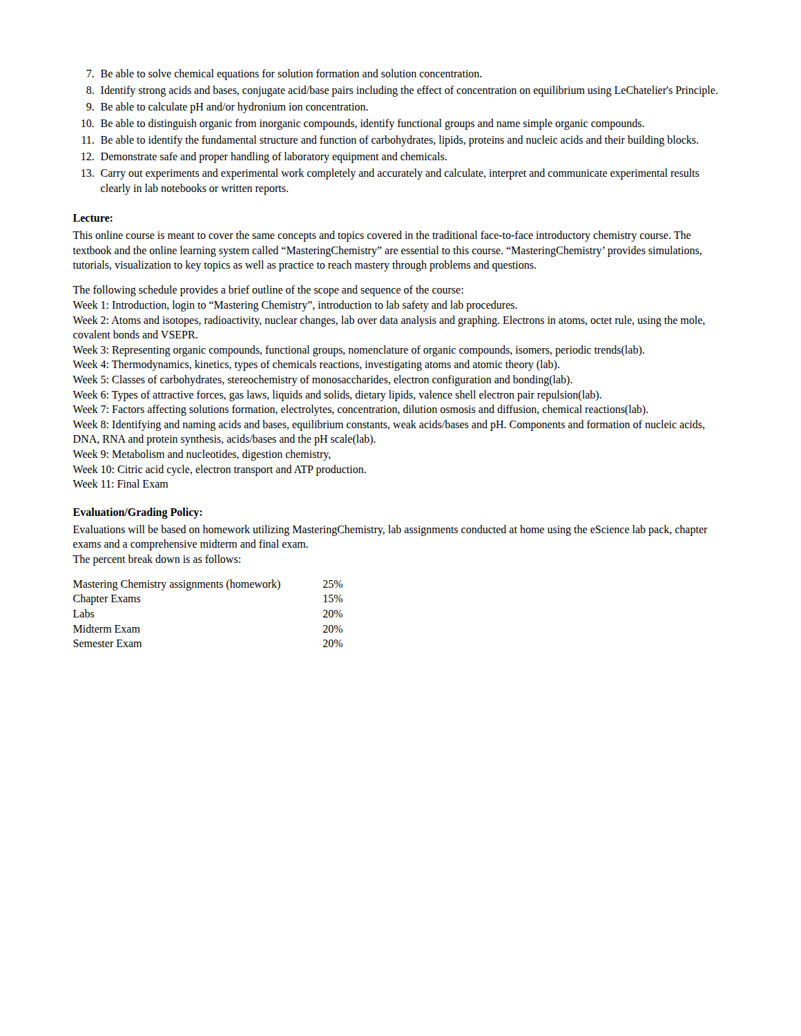Be able to solve chemical equations for solution formation and solution concentration.
Identify strong acids and bases, conjugate acid/base pairs including the effect of concentration on equilibrium using LeChatelier's Principle.
Be able to calculate pH and/or hydronium ion concentration.
Be able to distinguish organic from inorganic compounds, identify functional groups and name simple organic compounds.
Be able to identify the fundamental structure and function of carbohydrates, lipids, proteins and nucleic acids and their building blocks.
Demonstrate safe and proper handling of laboratory equipment and chemicals.
Carry out experiments and experimental work completely and accurately and calculate, interpret and communicate experimental results clearly in lab notebooks or written reports.
Lecture:
This online course is meant to cover the same concepts and topics covered in the traditional face-to-face introductory chemistry course. The textbook and the online learning system called “MasteringChemistry” are essential to this course. “MasteringChemistry’ provides simulations, tutorials, visualization to key topics as well as practice to reach mastery through problems and questions.
The following schedule provides a brief outline of the scope and sequence of the course:
Week 1: Introduction, login to “Mastering Chemistry”, introduction to lab safety and lab procedures.
Week 2: Atoms and isotopes, radioactivity, nuclear changes, lab over data analysis and graphing. Electrons in atoms, octet rule, using the mole, covalent bonds and VSEPR.
Week 3: Representing organic compounds, functional groups, nomenclature of organic compounds, isomers, periodic trends(lab).
Week 4: Thermodynamics, kinetics, types of chemicals reactions, investigating atoms and atomic theory (lab).
Week 5: Classes of carbohydrates, stereochemistry of monosaccharides, electron configuration and bonding(lab).
Week 6: Types of attractive forces, gas laws, liquids and solids, dietary lipids, valence shell electron pair repulsion(lab).
Week 7: Factors affecting solutions formation, electrolytes, concentration, dilution osmosis and diffusion, chemical reactions(lab).
Week 8: Identifying and naming acids and bases, equilibrium constants, weak acids/bases and pH. Components and formation of nucleic acids, DNA, RNA and protein synthesis, acids/bases and the pH scale(lab).
Week 9: Metabolism and nucleotides, digestion chemistry,
Week 10: Citric acid cycle, electron transport and ATP production.
Week 11: Final Exam
Evaluation/Grading Policy:
Evaluations will be based on homework utilizing MasteringChemistry, lab assignments conducted at home using the eScience lab pack, chapter exams and a comprehensive midterm and final exam.
The percent break down is as follows:
| Mastering Chemistry assignments (homework) | 25% |
| Chapter Exams | 15% |
| Labs | 20% |
| Midterm Exam | 20% |
| Semester Exam | 20% |